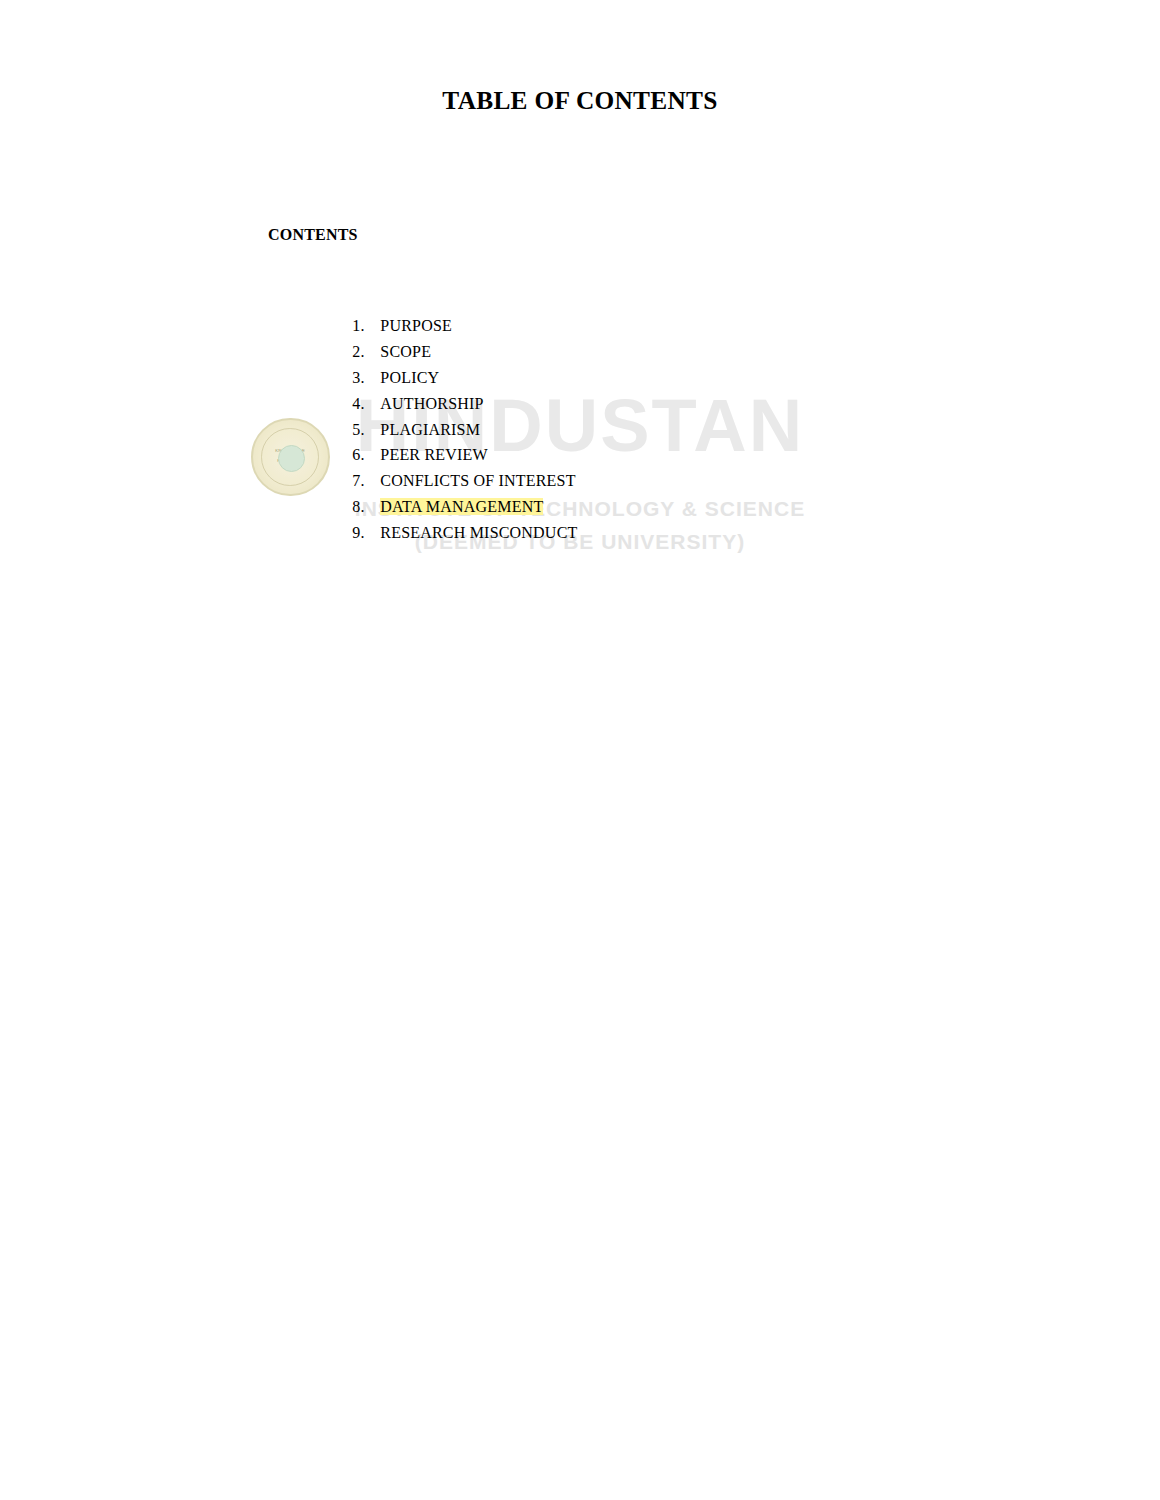HINDUSTAN
INSTITUTE OF TECHNOLOGY & SCIENCE
(DEEMED TO BE UNIVERSITY)
KNOWLEDGE
&
RESEARCH
TABLE OF CONTENTS
CONTENTS
PURPOSE
SCOPE
POLICY
AUTHORSHIP
PLAGIARISM
PEER REVIEW
CONFLICTS OF INTEREST
DATA MANAGEMENT
RESEARCH MISCONDUCT